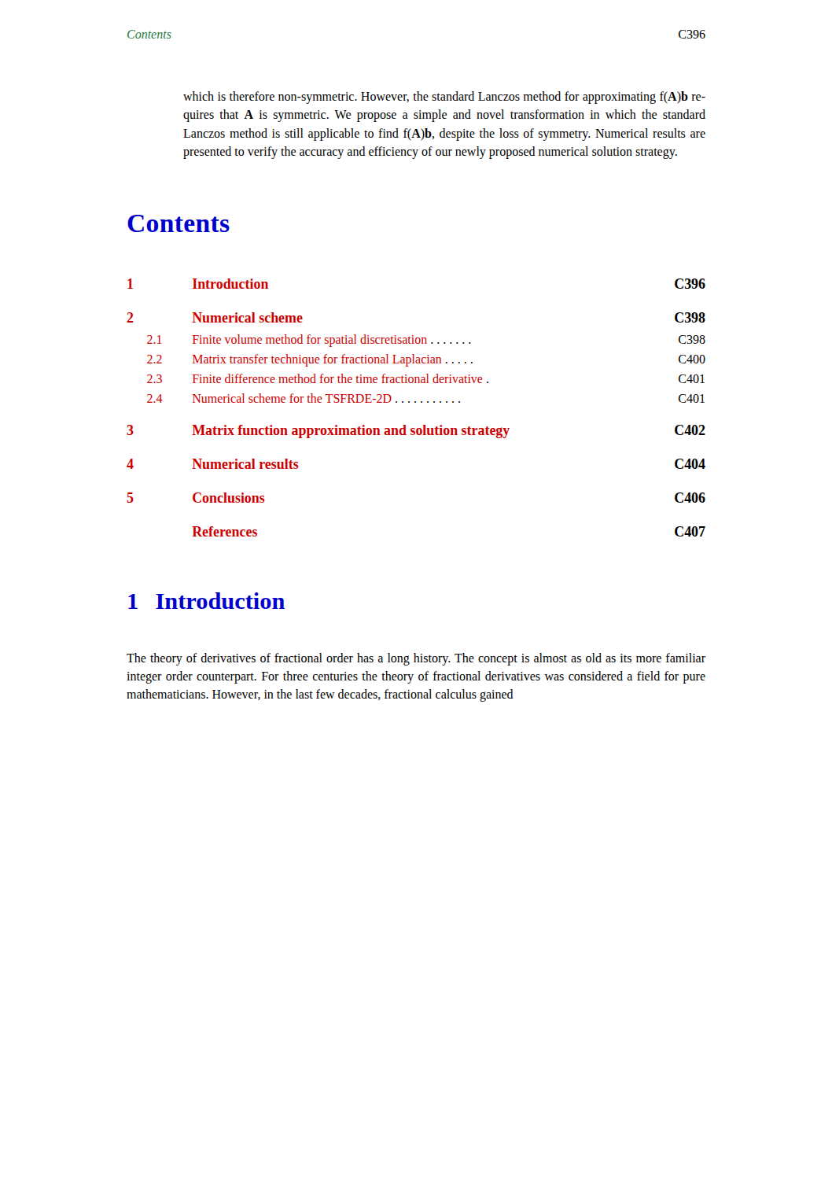Contents C396
which is therefore non-symmetric. However, the standard Lanczos method for approximating f(A)b requires that A is symmetric. We propose a simple and novel transformation in which the standard Lanczos method is still applicable to find f(A)b, despite the loss of symmetry. Numerical results are presented to verify the accuracy and efficiency of our newly proposed numerical solution strategy.
Contents
| 1 | Introduction | C396 |
| 2 | Numerical scheme | C398 |
| 2.1 | Finite volume method for spatial discretisation . . . . . . . | C398 |
| 2.2 | Matrix transfer technique for fractional Laplacian . . . . . | C400 |
| 2.3 | Finite difference method for the time fractional derivative . | C401 |
| 2.4 | Numerical scheme for the TSFRDE-2D . . . . . . . . . . . | C401 |
| 3 | Matrix function approximation and solution strategy | C402 |
| 4 | Numerical results | C404 |
| 5 | Conclusions | C406 |
| | References | C407 |
1 Introduction
The theory of derivatives of fractional order has a long history. The concept is almost as old as its more familiar integer order counterpart. For three centuries the theory of fractional derivatives was considered a field for pure mathematicians. However, in the last few decades, fractional calculus gained